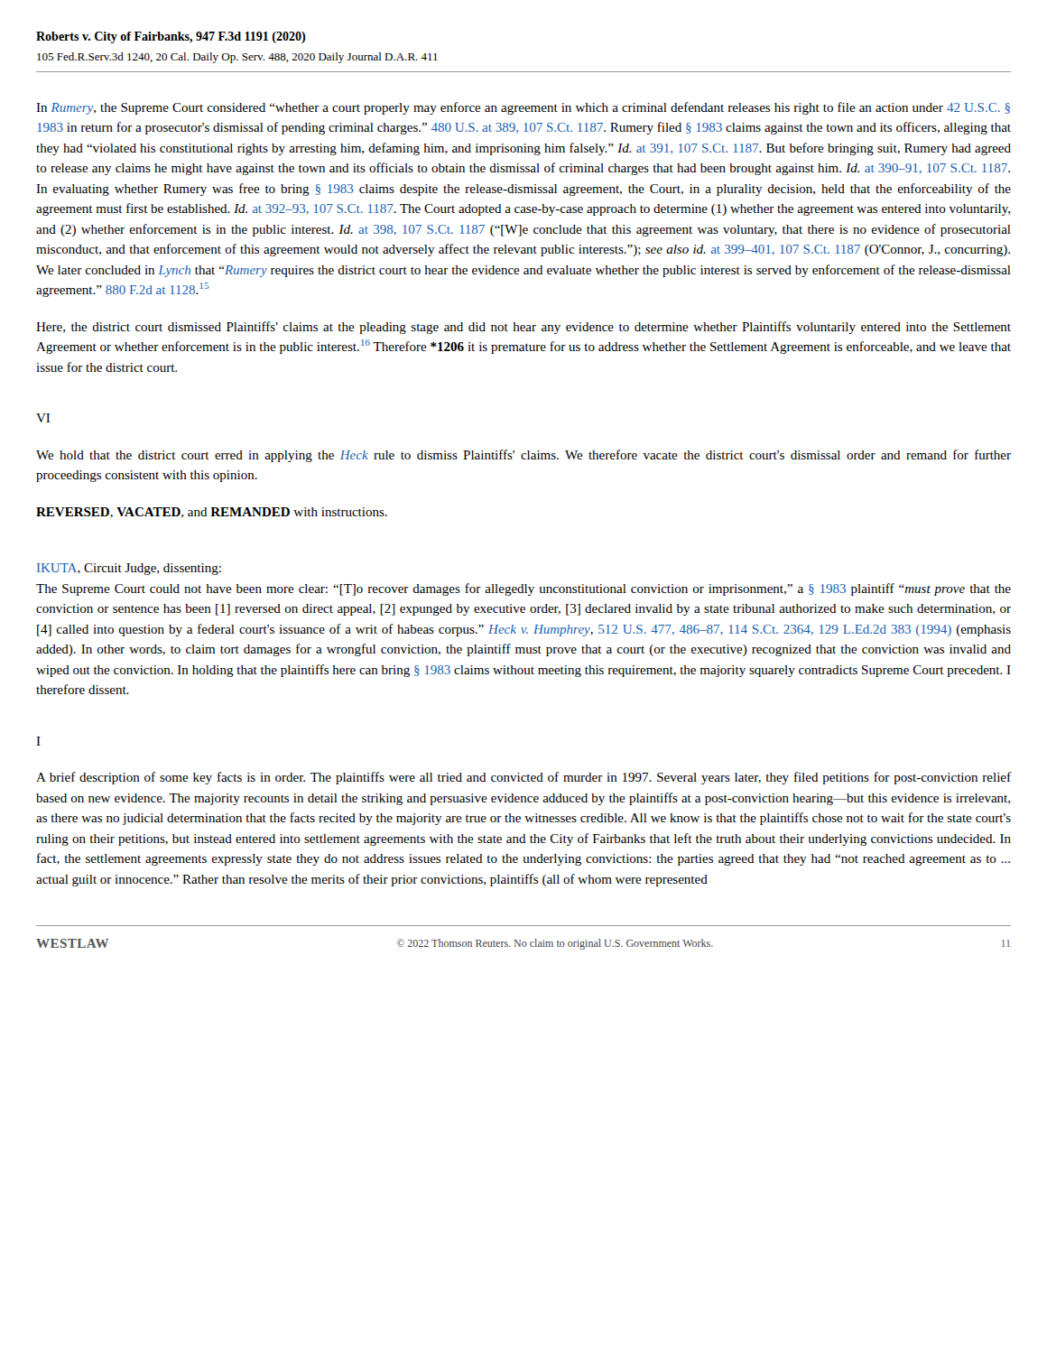Roberts v. City of Fairbanks, 947 F.3d 1191 (2020)
105 Fed.R.Serv.3d 1240, 20 Cal. Daily Op. Serv. 488, 2020 Daily Journal D.A.R. 411
In Rumery, the Supreme Court considered “whether a court properly may enforce an agreement in which a criminal defendant releases his right to file an action under 42 U.S.C. § 1983 in return for a prosecutor's dismissal of pending criminal charges.” 480 U.S. at 389, 107 S.Ct. 1187. Rumery filed § 1983 claims against the town and its officers, alleging that they had “violated his constitutional rights by arresting him, defaming him, and imprisoning him falsely.” Id. at 391, 107 S.Ct. 1187. But before bringing suit, Rumery had agreed to release any claims he might have against the town and its officials to obtain the dismissal of criminal charges that had been brought against him. Id. at 390–91, 107 S.Ct. 1187. In evaluating whether Rumery was free to bring § 1983 claims despite the release-dismissal agreement, the Court, in a plurality decision, held that the enforceability of the agreement must first be established. Id. at 392–93, 107 S.Ct. 1187. The Court adopted a case-by-case approach to determine (1) whether the agreement was entered into voluntarily, and (2) whether enforcement is in the public interest. Id. at 398, 107 S.Ct. 1187 (“[W]e conclude that this agreement was voluntary, that there is no evidence of prosecutorial misconduct, and that enforcement of this agreement would not adversely affect the relevant public interests.”); see also id. at 399–401, 107 S.Ct. 1187 (O'Connor, J., concurring). We later concluded in Lynch that “Rumery requires the district court to hear the evidence and evaluate whether the public interest is served by enforcement of the release-dismissal agreement.” 880 F.2d at 1128.15
Here, the district court dismissed Plaintiffs' claims at the pleading stage and did not hear any evidence to determine whether Plaintiffs voluntarily entered into the Settlement Agreement or whether enforcement is in the public interest.16 Therefore *1206 it is premature for us to address whether the Settlement Agreement is enforceable, and we leave that issue for the district court.
VI
We hold that the district court erred in applying the Heck rule to dismiss Plaintiffs' claims. We therefore vacate the district court's dismissal order and remand for further proceedings consistent with this opinion.
REVERSED, VACATED, and REMANDED with instructions.
IKUTA, Circuit Judge, dissenting:
The Supreme Court could not have been more clear: “[T]o recover damages for allegedly unconstitutional conviction or imprisonment,” a § 1983 plaintiff “must prove that the conviction or sentence has been [1] reversed on direct appeal, [2] expunged by executive order, [3] declared invalid by a state tribunal authorized to make such determination, or [4] called into question by a federal court's issuance of a writ of habeas corpus.” Heck v. Humphrey, 512 U.S. 477, 486–87, 114 S.Ct. 2364, 129 L.Ed.2d 383 (1994) (emphasis added). In other words, to claim tort damages for a wrongful conviction, the plaintiff must prove that a court (or the executive) recognized that the conviction was invalid and wiped out the conviction. In holding that the plaintiffs here can bring § 1983 claims without meeting this requirement, the majority squarely contradicts Supreme Court precedent. I therefore dissent.
I
A brief description of some key facts is in order. The plaintiffs were all tried and convicted of murder in 1997. Several years later, they filed petitions for post-conviction relief based on new evidence. The majority recounts in detail the striking and persuasive evidence adduced by the plaintiffs at a post-conviction hearing—but this evidence is irrelevant, as there was no judicial determination that the facts recited by the majority are true or the witnesses credible. All we know is that the plaintiffs chose not to wait for the state court's ruling on their petitions, but instead entered into settlement agreements with the state and the City of Fairbanks that left the truth about their underlying convictions undecided. In fact, the settlement agreements expressly state they do not address issues related to the underlying convictions: the parties agreed that they had “not reached agreement as to ... actual guilt or innocence.” Rather than resolve the merits of their prior convictions, plaintiffs (all of whom were represented
WESTLAW © 2022 Thomson Reuters. No claim to original U.S. Government Works. 11